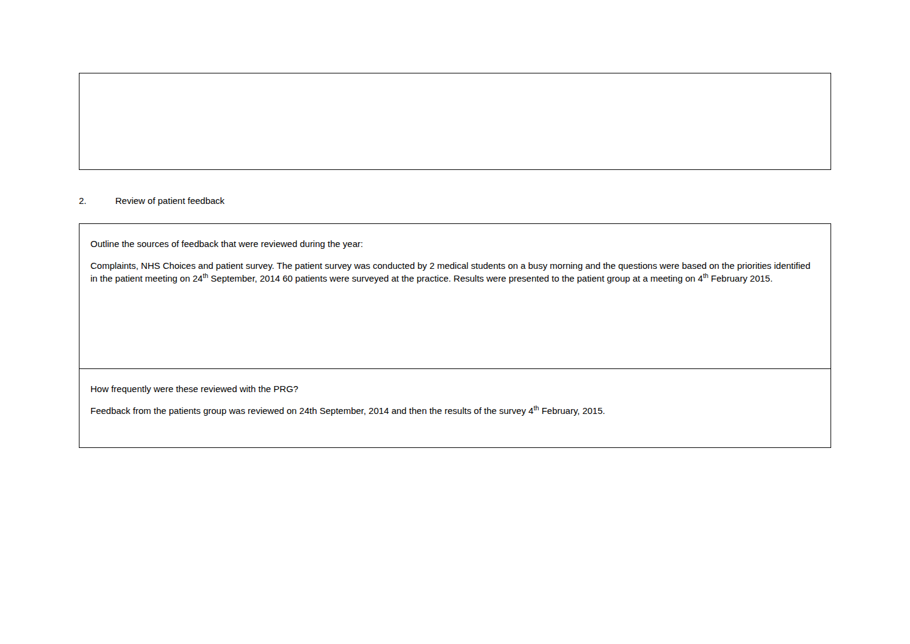2. Review of patient feedback
Outline the sources of feedback that were reviewed during the year:
Complaints, NHS Choices and patient survey. The patient survey was conducted by 2 medical students on a busy morning and the questions were based on the priorities identified in the patient meeting on 24th September, 2014 60 patients were surveyed at the practice. Results were presented to the patient group at a meeting on 4th February 2015.
How frequently were these reviewed with the PRG?
Feedback from the patients group was reviewed on 24th September, 2014 and then the results of the survey 4th February, 2015.